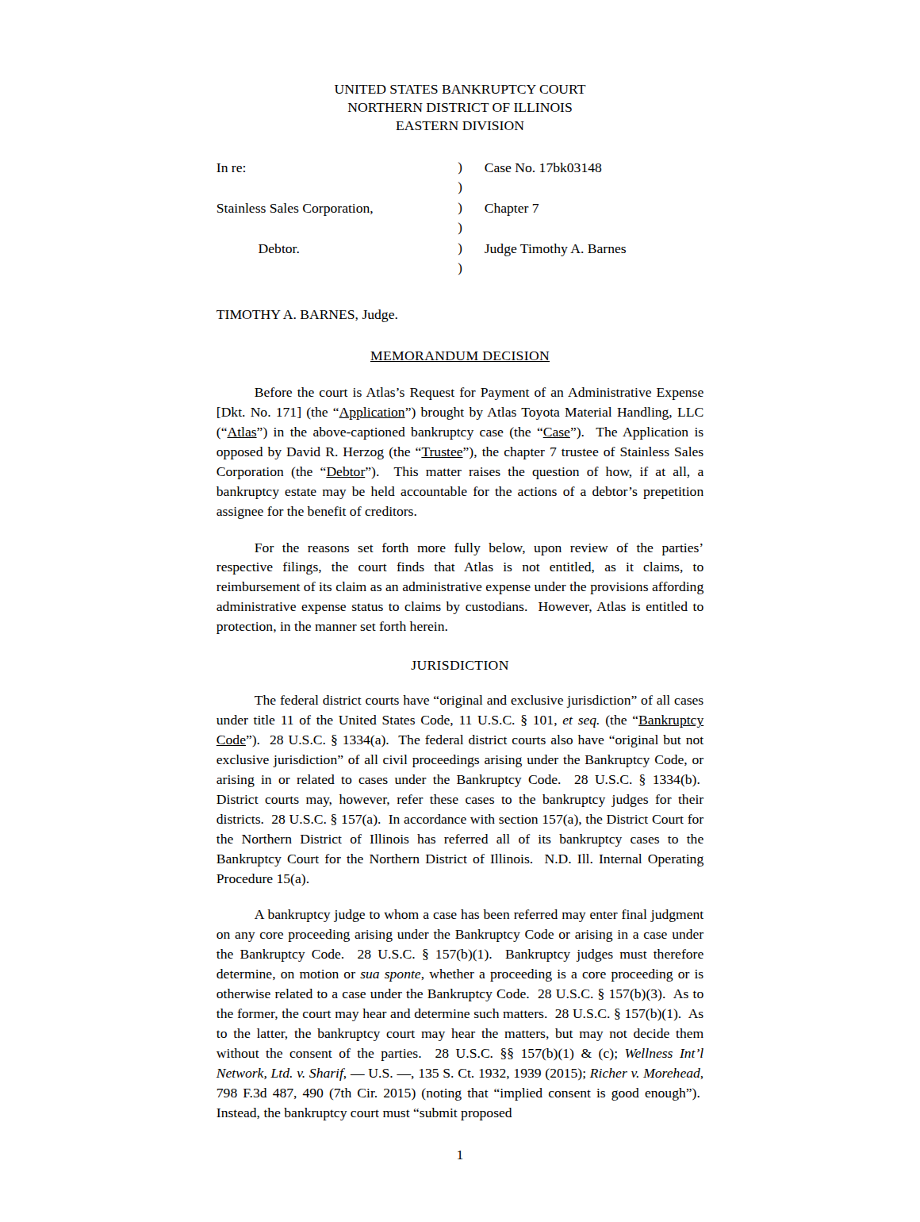UNITED STATES BANKRUPTCY COURT
NORTHERN DISTRICT OF ILLINOIS
EASTERN DIVISION
| In re: | ) ) | Case No. 17bk03148 |
| Stainless Sales Corporation, | ) ) | Chapter 7 |
| Debtor. | ) ) | Judge Timothy A. Barnes |
TIMOTHY A. BARNES, Judge.
MEMORANDUM DECISION
Before the court is Atlas’s Request for Payment of an Administrative Expense [Dkt. No. 171] (the “Application”) brought by Atlas Toyota Material Handling, LLC (“Atlas”) in the above-captioned bankruptcy case (the “Case”). The Application is opposed by David R. Herzog (the “Trustee”), the chapter 7 trustee of Stainless Sales Corporation (the “Debtor”). This matter raises the question of how, if at all, a bankruptcy estate may be held accountable for the actions of a debtor’s prepetition assignee for the benefit of creditors.
For the reasons set forth more fully below, upon review of the parties’ respective filings, the court finds that Atlas is not entitled, as it claims, to reimbursement of its claim as an administrative expense under the provisions affording administrative expense status to claims by custodians. However, Atlas is entitled to protection, in the manner set forth herein.
JURISDICTION
The federal district courts have “original and exclusive jurisdiction” of all cases under title 11 of the United States Code, 11 U.S.C. § 101, et seq. (the “Bankruptcy Code”). 28 U.S.C. § 1334(a). The federal district courts also have “original but not exclusive jurisdiction” of all civil proceedings arising under the Bankruptcy Code, or arising in or related to cases under the Bankruptcy Code. 28 U.S.C. § 1334(b). District courts may, however, refer these cases to the bankruptcy judges for their districts. 28 U.S.C. § 157(a). In accordance with section 157(a), the District Court for the Northern District of Illinois has referred all of its bankruptcy cases to the Bankruptcy Court for the Northern District of Illinois. N.D. Ill. Internal Operating Procedure 15(a).
A bankruptcy judge to whom a case has been referred may enter final judgment on any core proceeding arising under the Bankruptcy Code or arising in a case under the Bankruptcy Code. 28 U.S.C. § 157(b)(1). Bankruptcy judges must therefore determine, on motion or sua sponte, whether a proceeding is a core proceeding or is otherwise related to a case under the Bankruptcy Code. 28 U.S.C. § 157(b)(3). As to the former, the court may hear and determine such matters. 28 U.S.C. § 157(b)(1). As to the latter, the bankruptcy court may hear the matters, but may not decide them without the consent of the parties. 28 U.S.C. §§ 157(b)(1) & (c); Wellness Int’l Network, Ltd. v. Sharif, — U.S. —, 135 S. Ct. 1932, 1939 (2015); Richer v. Morehead, 798 F.3d 487, 490 (7th Cir. 2015) (noting that “implied consent is good enough”). Instead, the bankruptcy court must “submit proposed
1